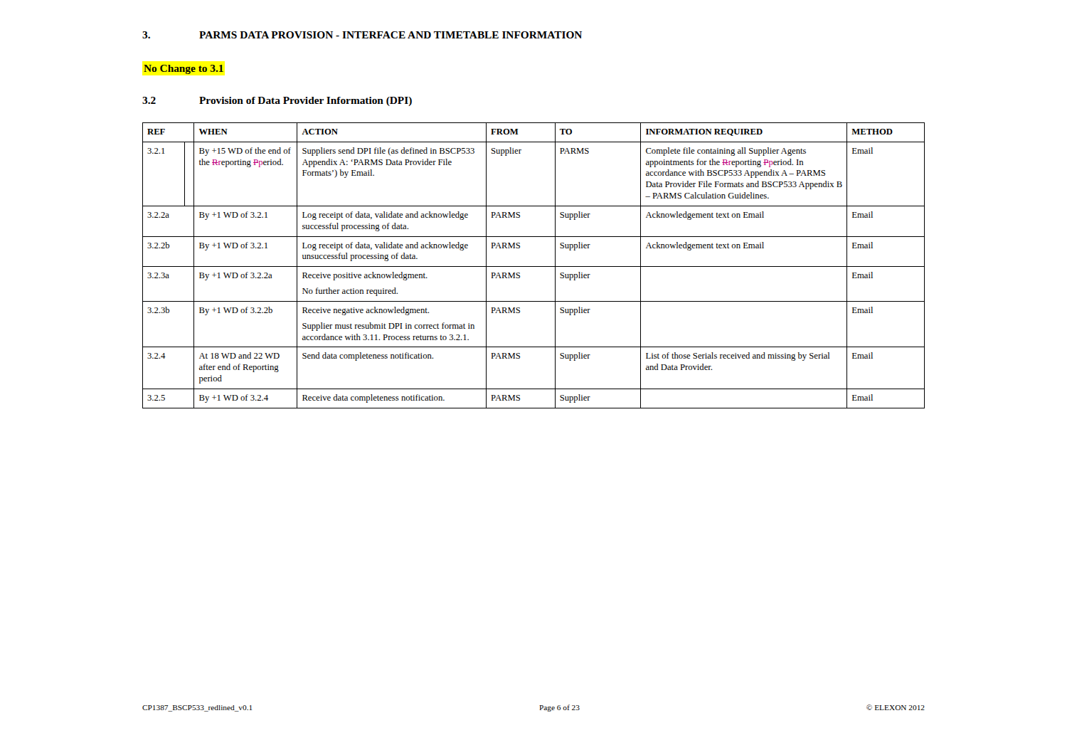3. PARMS DATA PROVISION - INTERFACE AND TIMETABLE INFORMATION
No Change to 3.1
3.2 Provision of Data Provider Information (DPI)
| REF | WHEN | ACTION | FROM | TO | INFORMATION REQUIRED | METHOD |
| --- | --- | --- | --- | --- | --- | --- |
| 3.2.1 | By +15 WD of the end of the R r eporting P p eriod. | Suppliers send DPI file (as defined in BSCP533 Appendix A: ‘PARMS Data Provider File Formats’) by Email. | Supplier | PARMS | Complete file containing all Supplier Agents appointments for the R r eporting P p eriod. In accordance with BSCP533 Appendix A – PARMS Data Provider File Formats and BSCP533 Appendix B – PARMS Calculation Guidelines. | Email |
| 3.2.2a | By +1 WD of 3.2.1 | Log receipt of data, validate and acknowledge successful processing of data. | PARMS | Supplier | Acknowledgement text on Email | Email |
| 3.2.2b | By +1 WD of 3.2.1 | Log receipt of data, validate and acknowledge unsuccessful processing of data. | PARMS | Supplier | Acknowledgement text on Email | Email |
| 3.2.3a | By +1 WD of 3.2.2a | Receive positive acknowledgment. No further action required. | PARMS | Supplier | | Email |
| 3.2.3b | By +1 WD of 3.2.2b | Receive negative acknowledgment. Supplier must resubmit DPI in correct format in accordance with 3.11. Process returns to 3.2.1. | PARMS | Supplier | | Email |
| 3.2.4 | At 18 WD and 22 WD after end of Reporting period | Send data completeness notification. | PARMS | Supplier | List of those Serials received and missing by Serial and Data Provider. | Email |
| 3.2.5 | By +1 WD of 3.2.4 | Receive data completeness notification. | PARMS | Supplier | | Email |
CP1387_BSCP533_redlined_v0.1
Page 6 of 23
© ELEXON 2012